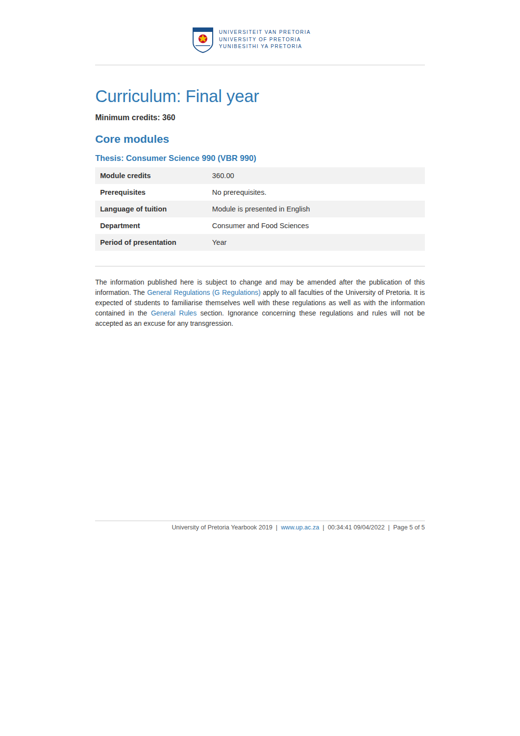UNIVERSITEIT VAN PRETORIA
UNIVERSITY OF PRETORIA
YUNIBESITHI YA PRETORIA
Curriculum: Final year
Minimum credits: 360
Core modules
Thesis: Consumer Science 990 (VBR 990)
| Module credits | 360.00 |
| Prerequisites | No prerequisites. |
| Language of tuition | Module is presented in English |
| Department | Consumer and Food Sciences |
| Period of presentation | Year |
The information published here is subject to change and may be amended after the publication of this information. The General Regulations (G Regulations) apply to all faculties of the University of Pretoria. It is expected of students to familiarise themselves well with these regulations as well as with the information contained in the General Rules section. Ignorance concerning these regulations and rules will not be accepted as an excuse for any transgression.
University of Pretoria Yearbook 2019 | www.up.ac.za | 00:34:41 09/04/2022 | Page 5 of 5